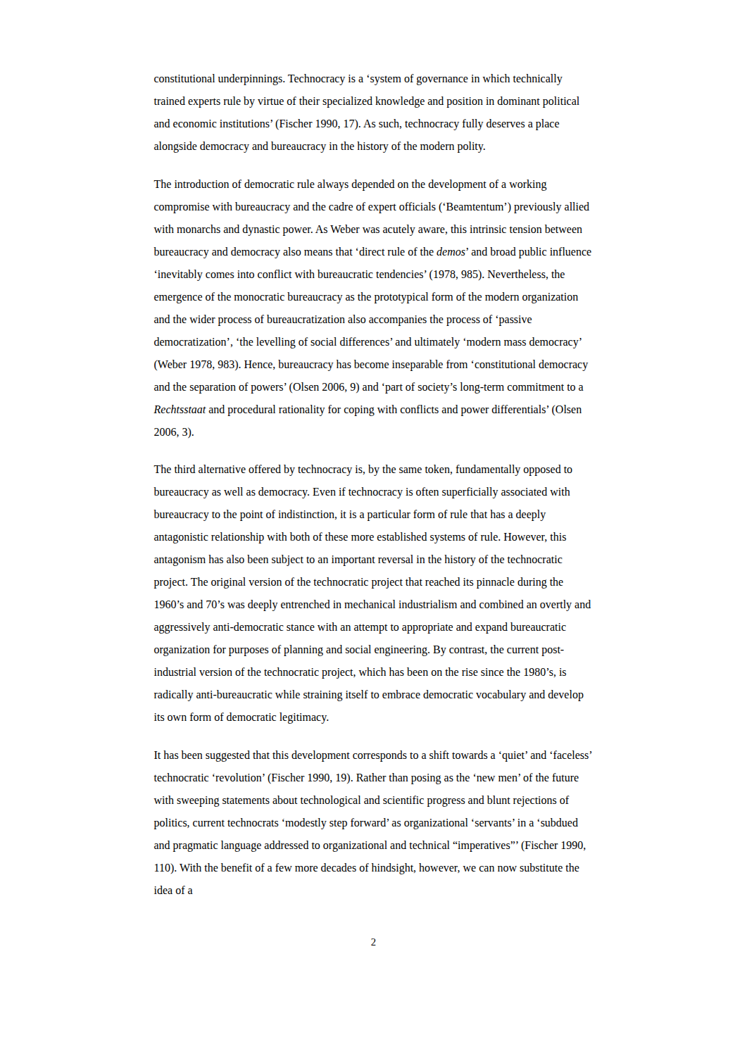constitutional underpinnings. Technocracy is a ‘system of governance in which technically trained experts rule by virtue of their specialized knowledge and position in dominant political and economic institutions’ (Fischer 1990, 17). As such, technocracy fully deserves a place alongside democracy and bureaucracy in the history of the modern polity.
The introduction of democratic rule always depended on the development of a working compromise with bureaucracy and the cadre of expert officials (‘Beamtentum’) previously allied with monarchs and dynastic power. As Weber was acutely aware, this intrinsic tension between bureaucracy and democracy also means that ‘direct rule of the demos’ and broad public influence ‘inevitably comes into conflict with bureaucratic tendencies’ (1978, 985). Nevertheless, the emergence of the monocratic bureaucracy as the prototypical form of the modern organization and the wider process of bureaucratization also accompanies the process of ‘passive democratization’, ‘the levelling of social differences’ and ultimately ‘modern mass democracy’ (Weber 1978, 983). Hence, bureaucracy has become inseparable from ‘constitutional democracy and the separation of powers’ (Olsen 2006, 9) and ‘part of society’s long-term commitment to a Rechtsstaat and procedural rationality for coping with conflicts and power differentials’ (Olsen 2006, 3).
The third alternative offered by technocracy is, by the same token, fundamentally opposed to bureaucracy as well as democracy. Even if technocracy is often superficially associated with bureaucracy to the point of indistinction, it is a particular form of rule that has a deeply antagonistic relationship with both of these more established systems of rule. However, this antagonism has also been subject to an important reversal in the history of the technocratic project. The original version of the technocratic project that reached its pinnacle during the 1960’s and 70’s was deeply entrenched in mechanical industrialism and combined an overtly and aggressively anti-democratic stance with an attempt to appropriate and expand bureaucratic organization for purposes of planning and social engineering. By contrast, the current post-industrial version of the technocratic project, which has been on the rise since the 1980’s, is radically anti-bureaucratic while straining itself to embrace democratic vocabulary and develop its own form of democratic legitimacy.
It has been suggested that this development corresponds to a shift towards a ‘quiet’ and ‘faceless’ technocratic ‘revolution’ (Fischer 1990, 19). Rather than posing as the ‘new men’ of the future with sweeping statements about technological and scientific progress and blunt rejections of politics, current technocrats ‘modestly step forward’ as organizational ‘servants’ in a ‘subdued and pragmatic language addressed to organizational and technical “imperatives”’ (Fischer 1990, 110). With the benefit of a few more decades of hindsight, however, we can now substitute the idea of a
2